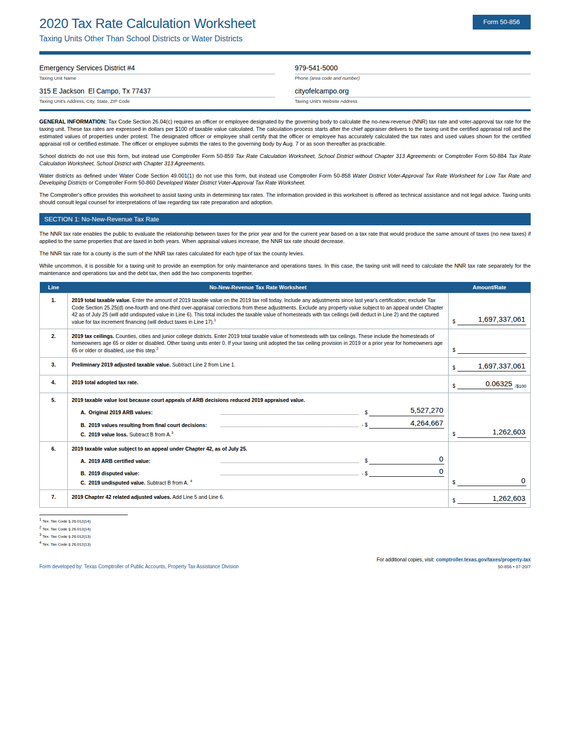2020 Tax Rate Calculation Worksheet
Taxing Units Other Than School Districts or Water Districts
Form 50-856
Emergency Services District #4
Taxing Unit Name
979-541-5000
Phone (area code and number)
315 E Jackson El Campo, Tx 77437
Taxing Unit's Address, City, State, ZIP Code
cityofelcampo.org
Taxing Unit's Website Address
GENERAL INFORMATION: Tax Code Section 26.04(c) requires an officer or employee designated by the governing body to calculate the no-new-revenue (NNR) tax rate and voter-approval tax rate for the taxing unit. These tax rates are expressed in dollars per $100 of taxable value calculated. The calculation process starts after the chief appraiser delivers to the taxing unit the certified appraisal roll and the estimated values of properties under protest. The designated officer or employee shall certify that the officer or employee has accurately calculated the tax rates and used values shown for the certified appraisal roll or certified estimate. The officer or employee submits the rates to the governing body by Aug. 7 or as soon thereafter as practicable.
School districts do not use this form, but instead use Comptroller Form 50-859 Tax Rate Calculation Worksheet, School District without Chapter 313 Agreements or Comptroller Form 50-884 Tax Rate Calculation Worksheet, School District with Chapter 313 Agreements.
Water districts as defined under Water Code Section 49.001(1) do not use this form, but instead use Comptroller Form 50-858 Water District Voter-Approval Tax Rate Worksheet for Low Tax Rate and Developing Districts or Comptroller Form 50-860 Developed Water District Voter-Approval Tax Rate Worksheet.
The Comptroller's office provides this worksheet to assist taxing units in determining tax rates. The information provided in this worksheet is offered as technical assistance and not legal advice. Taxing units should consult legal counsel for interpretations of law regarding tax rate preparation and adoption.
SECTION 1: No-New-Revenue Tax Rate
The NNR tax rate enables the public to evaluate the relationship between taxes for the prior year and for the current year based on a tax rate that would produce the same amount of taxes (no new taxes) if applied to the same properties that are taxed in both years. When appraisal values increase, the NNR tax rate should decrease.
The NNR tax rate for a county is the sum of the NNR tax rates calculated for each type of tax the county levies.
While uncommon, it is possible for a taxing unit to provide an exemption for only maintenance and operations taxes. In this case, the taxing unit will need to calculate the NNR tax rate separately for the maintenance and operations tax and the debt tax, then add the two components together.
| Line | No-New-Revenue Tax Rate Worksheet | Amount/Rate |
| --- | --- | --- |
| 1. | 2019 total taxable value. Enter the amount of 2019 taxable value on the 2019 tax roll today. Include any adjustments since last year's certification; exclude Tax Code Section 25.25(d) one-fourth and one-third over-appraisal corrections from these adjustments. Exclude any property value subject to an appeal under Chapter 42 as of July 25 (will add undisputed value in Line 6). This total includes the taxable value of homesteads with tax ceilings (will deduct in Line 2) and the captured value for tax increment financing (will deduct taxes in Line 17). 1 | $ 1,697,337,061 |
| 2. | 2019 tax ceilings. Counties, cities and junior college districts. Enter 2019 total taxable value of homesteads with tax ceilings. These include the homesteads of homeowners age 65 or older or disabled. Other taxing units enter 0. If your taxing unit adopted the tax ceiling provision in 2019 or a prior year for homeowners age 65 or older or disabled, use this step. 2 | $ |
| 3. | Preliminary 2019 adjusted taxable value. Subtract Line 2 from Line 1. | $ 1,697,337,061 |
| 4. | 2019 total adopted tax rate. | $ 0.06325 /$100 |
| 5. | 2019 taxable value lost because court appeals of ARB decisions reduced 2019 appraised value. A. Original 2019 ARB values: $ 5,527,270 B. 2019 values resulting from final court decisions: - $ 4,264,667 C. 2019 value loss. Subtract B from A. 3 | $ 1,262,603 |
| 6. | 2019 taxable value subject to an appeal under Chapter 42, as of July 25. A. 2019 ARB certified value: $ 0 B. 2019 disputed value: - $ 0 C. 2019 undisputed value. Subtract B from A. 4 | $ 0 |
| 7. | 2019 Chapter 42 related adjusted values. Add Line 5 and Line 6. | $ 1,262,603 |
1 Tex. Tax Code § 26.012(14)
2 Tex. Tax Code § 26.012(14)
3 Tex. Tax Code § 26.012(13)
4 Tex. Tax Code § 26.012(13)
Form developed by: Texas Comptroller of Public Accounts, Property Tax Assistance Division
For additional copies, visit: comptroller.texas.gov/taxes/property-tax
50-856 • 07-20/7